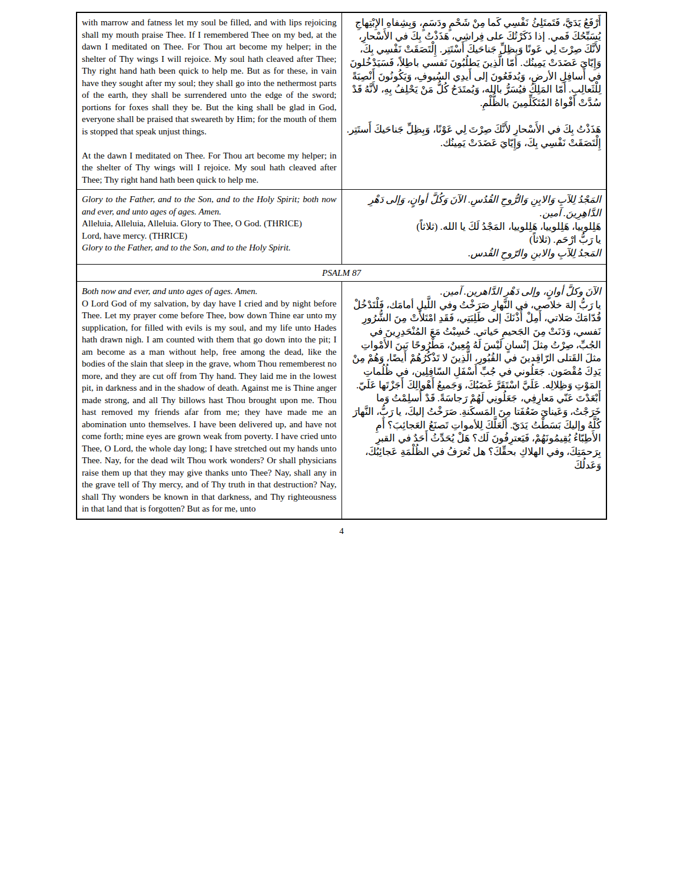| with marrow and fatness let my soul be filled, and with lips rejoicing shall my mouth praise Thee. If I remembered Thee on my bed, at the dawn I meditated on Thee. For Thou art become my helper; in the shelter of Thy wings I will rejoice. My soul hath cleaved after Thee; Thy right hand hath been quick to help me. But as for these, in vain have they sought after my soul; they shall go into the nethermost parts of the earth, they shall be surrendered unto the edge of the sword; portions for foxes shall they be. But the king shall be glad in God, everyone shall be praised that sweareth by Him; for the mouth of them is stopped that speak unjust things. At the dawn I meditated on Thee. For Thou art become my helper; in the shelter of Thy wings will I rejoice. My soul hath cleaved after Thee; Thy right hand hath been quick to help me. | أَرْفَعُ يَدَيَّ، فَتَمتَلِئُ نَفْسِي كَما مِنْ شَحْمٍ ودَسَمٍ، وَبِشِفاهِ الإِبْتِهاجِ يُسَبِّحُكَ فَمي. إذا ذَكَرْتُكَ على فِراشِي، هَذَذْتُ بِكَ في الأَسْحارِ، لأَنَّكَ صِرْتَ لِي عَونًا وَبِظِلِّ جَناحَيكَ أَسْتَتِر. إِلْتَصَقَتْ نَفْسِي بِكَ، وَإِيّايَ عَضَدَتْ يَمِينُك. أمّا الَّذِينَ يَطلُبُونَ نَفسي باطِلاً، فَسَيَدْخُلونَ في أَسافِلِ الأرضِ، وَيُدفَعُونَ إلى أَيدِي السُيوفِ، وَيَكُونُونَ أَنْصِبَةً لِلْثَعالِبِ. أَمّا المَلِكُ فيُسَرُّ بالله، وَيُمتَدَحُ كُلُّ مَنْ يَحْلِفُ بِهِ، لأَنَّهُ قَدْ سُدَّتْ أَفْواهُ المُتَكَلِّمِينَ بالظُّلْمِ. هَذَذْتُ بِكَ في الأَسْحارِ لأَنَّكَ صِرْتَ لِي عَوْنًا، وَبِظِلِّ جَناحَيكَ أَستَتِر. إِلْتَصَقَتْ نَفْسِي بِكَ، وَإِيّايَ عَضَدَتْ يَمِينُك. |
| Glory to the Father, and to the Son, and to the Holy Spirit; both now and ever, and unto ages of ages. Amen. Alleluia, Alleluia, Alleluia. Glory to Thee, O God. (THRICE) Lord, have mercy. (THRICE) Glory to the Father, and to the Son, and to the Holy Spirit. | المَجْدُ لِلآبِ وَالابِنِ وَالرُّوحِ القُدُسِ. الآنَ وَكُلَّ أوانٍ، وَإلى دَهْرِ الدَّاهِرِينَ. آمين. هَلِلوييا، هَلِلوييا، هَلِلوييا، المَجْدُ لَكَ يا الله. (ثلاثاً) يا رَبُّ ارْحَم. (ثلاثاً) المَجدُ لِلآبِ والابنِ والرّوحِ القُدس. |
| PSALM 87 |
| Both now and ever, and unto ages of ages. Amen. O Lord God of my salvation, by day have I cried and by night before Thee. Let my prayer come before Thee, bow down Thine ear unto my supplication, for filled with evils is my soul, and my life unto Hades hath drawn nigh. I am counted with them that go down into the pit; I am become as a man without help, free among the dead, like the bodies of the slain that sleep in the grave, whom Thou rememberest no more, and they are cut off from Thy hand. They laid me in the lowest pit, in darkness and in the shadow of death. Against me is Thine anger made strong, and all Thy billows hast Thou brought upon me. Thou hast removed my friends afar from me; they have made me an abomination unto themselves. I have been delivered up, and have not come forth; mine eyes are grown weak from poverty. I have cried unto Thee, O Lord, the whole day long; I have stretched out my hands unto Thee. Nay, for the dead wilt Thou work wonders? Or shall physicians raise them up that they may give thanks unto Thee? Nay, shall any in the grave tell of Thy mercy, and of Thy truth in that destruction? Nay, shall Thy wonders be known in that darkness, and Thy righteousness in that land that is forgotten? But as for me, unto | الآنَ وكلَّ أوانٍ، وإلى دَهْرِ الدَّاهرين. آمين. يا رَبُّ إلهَ خلاصي، في النَّهارِ صَرَخْتُ وفي اللَّيلِ أمامَك، فَلْتَدْخُلْ قُدّامَكَ صَلاتي، أَمِلْ أُذْنَكَ إلى طَلِبَتِي، فَقَدِ امْتَلأَتْ مِنَ الشُّرُورِ نَفسي، وَدَنَتْ مِنَ الجَحيمِ حَياتي. حُسِبْتُ مَعَ المُنْحَدِرِينَ في الجُبِّ، صِرْتُ مِثلَ إنْسانٍ لَيْسَ لَهُ مُعِينٌ، مَطْرُوحًا بَينَ الأَمْواتِ مثلَ القَتلى الرّاقِدينَ في القُبُورِ، الَّذِينَ لا تَذْكُرُهُمْ أَيضًا، وَهُمْ مِنْ يَدِكَ مُقْصَون. جَعَلُوني في جُبِّ أَسْفَلِ السّافِلِين، في ظُلُماتِ المَوْتِ وَظِلالِه. عَلَيَّ اسْتَقَرَّ غَضَبُكَ، وَجَميعُ أَهْوالِكَ أَجَزْتَها عَلَيّ. أَبْعَدْتَ عَنّي مَعارِفِي، جَعَلُونِي لَهُمْ رَجاسَةً. قَدْ أُسلِمْتُ وَما خَرَجْتُ، وَعَينايَ ضَعُفَتا مِنَ المَسكَنةِ. صَرَخْتُ إليكَ، يا رَبُّ، النَّهارَ كُلَّهُ وإليكَ بَسَطْتُ يَدَيّ. أَلَعَلَّكَ لِلأمواتِ تَصنَعُ العَجائِبَ؟ أَمِ الأَطِبّاءُ يُقِيمُونَهُمْ، فَيَعترِفُونَ لَك؟ هَلْ يُحَدِّثُ أَحَدٌ في القبرِ بِرَحمَتِكَ، وفي الهلاكِ بحقِّكَ؟ هل تُعرَفُ في الظُلْمَةِ عَجائِبُكَ، وَعَدلُكَ |
4